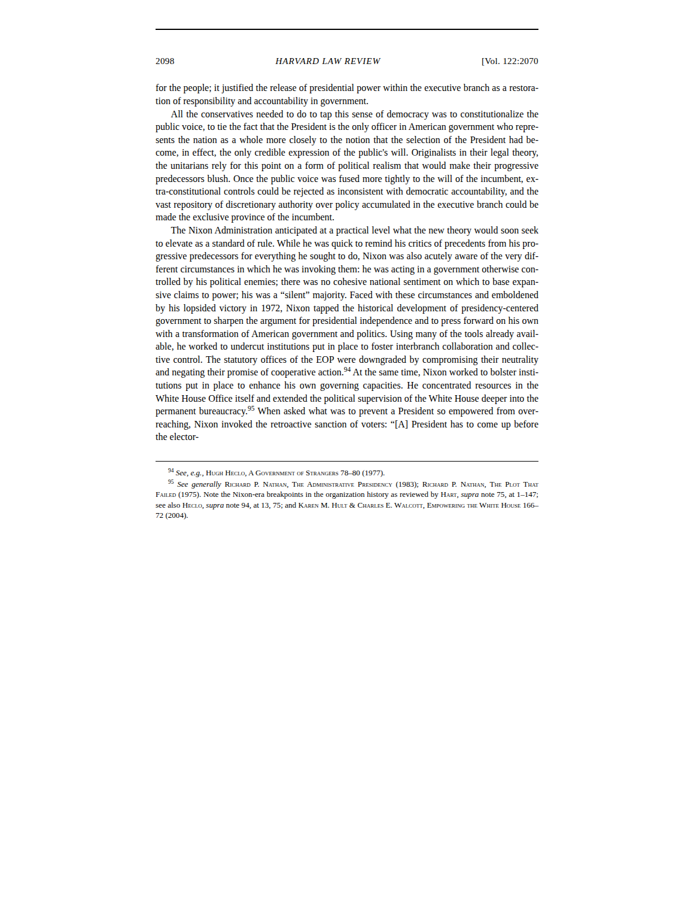2098 HARVARD LAW REVIEW [Vol. 122:2070
for the people; it justified the release of presidential power within the executive branch as a restoration of responsibility and accountability in government.
All the conservatives needed to do to tap this sense of democracy was to constitutionalize the public voice, to tie the fact that the President is the only officer in American government who represents the nation as a whole more closely to the notion that the selection of the President had become, in effect, the only credible expression of the public's will. Originalists in their legal theory, the unitarians rely for this point on a form of political realism that would make their progressive predecessors blush. Once the public voice was fused more tightly to the will of the incumbent, extra-constitutional controls could be rejected as inconsistent with democratic accountability, and the vast repository of discretionary authority over policy accumulated in the executive branch could be made the exclusive province of the incumbent.
The Nixon Administration anticipated at a practical level what the new theory would soon seek to elevate as a standard of rule. While he was quick to remind his critics of precedents from his progressive predecessors for everything he sought to do, Nixon was also acutely aware of the very different circumstances in which he was invoking them: he was acting in a government otherwise controlled by his political enemies; there was no cohesive national sentiment on which to base expansive claims to power; his was a “silent” majority. Faced with these circumstances and emboldened by his lopsided victory in 1972, Nixon tapped the historical development of presidency-centered government to sharpen the argument for presidential independence and to press forward on his own with a transformation of American government and politics. Using many of the tools already available, he worked to undercut institutions put in place to foster interbranch collaboration and collective control. The statutory offices of the EOP were downgraded by compromising their neutrality and negating their promise of cooperative action.94 At the same time, Nixon worked to bolster institutions put in place to enhance his own governing capacities. He concentrated resources in the White House Office itself and extended the political supervision of the White House deeper into the permanent bureaucracy.95 When asked what was to prevent a President so empowered from overreaching, Nixon invoked the retroactive sanction of voters: “[A] President has to come up before the elector-
94 See, e.g., Hugh Heclo, A Government of Strangers 78–80 (1977).
95 See generally Richard P. Nathan, The Administrative Presidency (1983); Richard P. Nathan, The Plot That Failed (1975). Note the Nixon-era breakpoints in the organization history as reviewed by Hart, supra note 75, at 1–147; see also Heclo, supra note 94, at 13, 75; and Karen M. Hult & Charles E. Walcott, Empowering the White House 166–72 (2004).